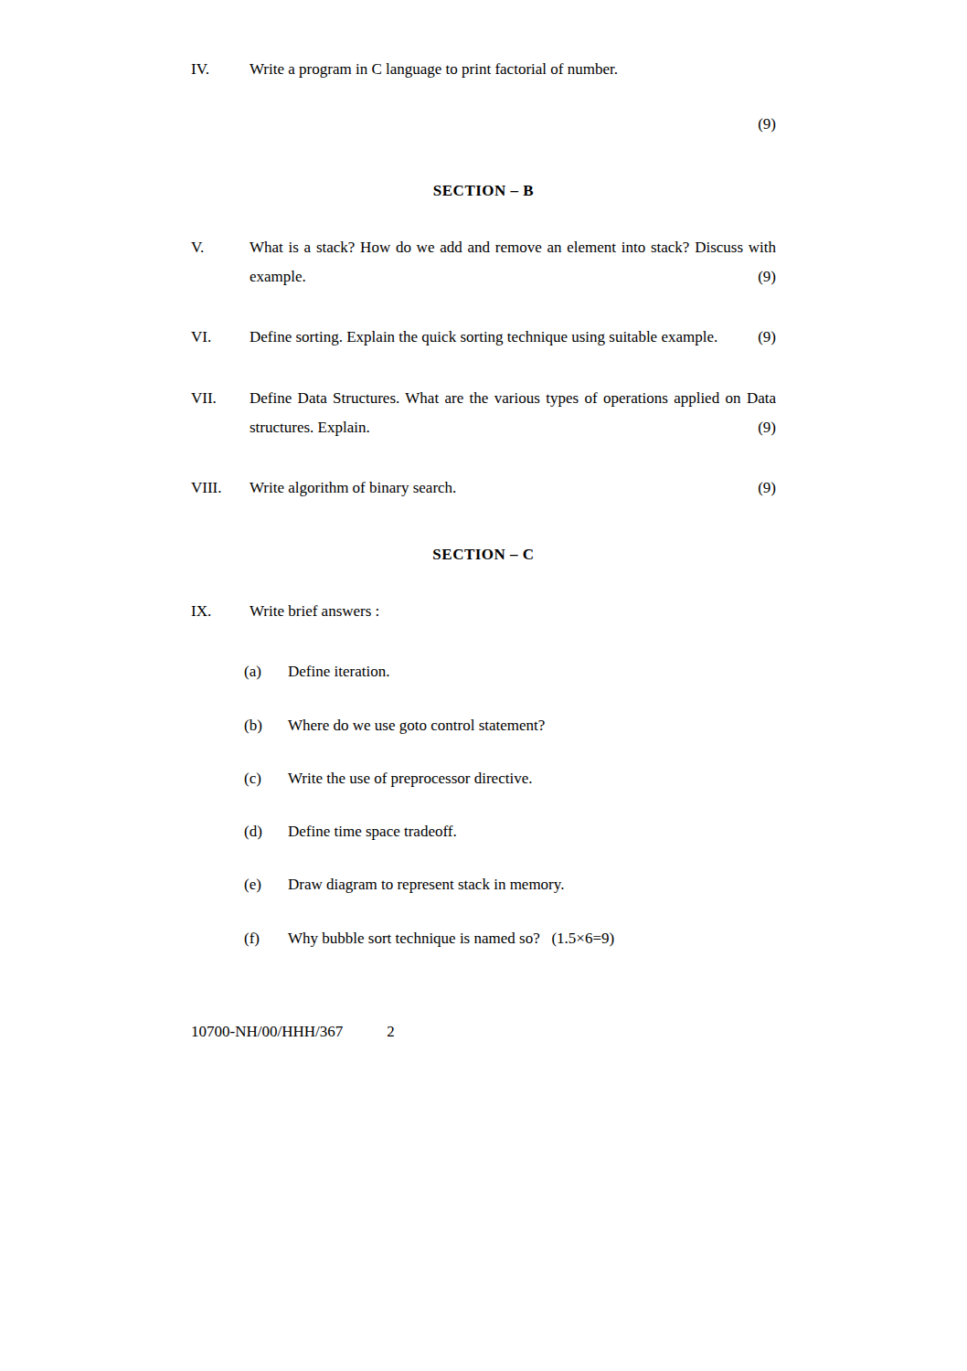IV.
Write a program in C language to print factorial of number.
(9)
SECTION – B
V.
What is a stack? How do we add and remove an element into stack? Discuss with example.(9)
VI.
Define sorting. Explain the quick sorting technique using suitable example.(9)
VII.
Define Data Structures. What are the various types of operations applied on Data structures. Explain.(9)
VIII.
Write algorithm of binary search.(9)
SECTION – C
IX.
Write brief answers :
(a)
Define iteration.
(b)
Where do we use goto control statement?
(c)
Write the use of preprocessor directive.
(d)
Define time space tradeoff.
(e)
Draw diagram to represent stack in memory.
(f)
Why bubble sort technique is named so? (1.5×6=9)
10700-NH/00/HHH/367
2